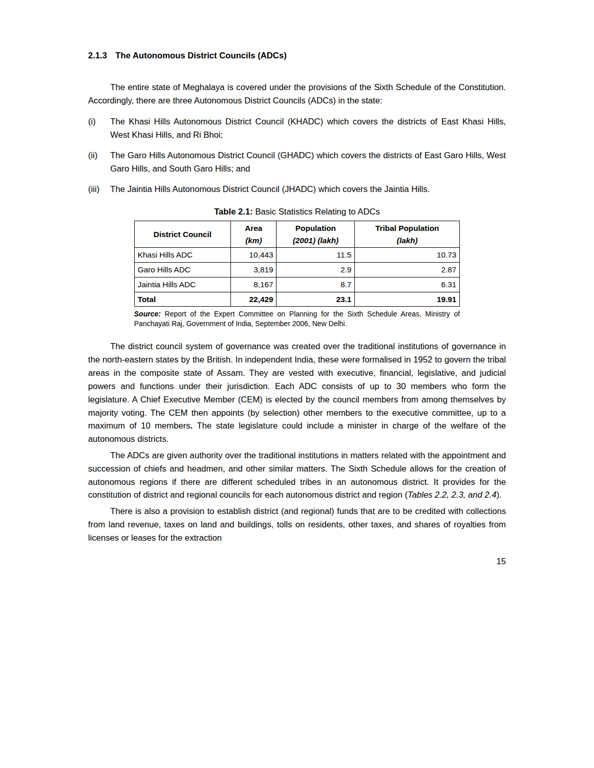2.1.3 The Autonomous District Councils (ADCs)
The entire state of Meghalaya is covered under the provisions of the Sixth Schedule of the Constitution. Accordingly, there are three Autonomous District Councils (ADCs) in the state:
(i) The Khasi Hills Autonomous District Council (KHADC) which covers the districts of East Khasi Hills, West Khasi Hills, and Ri Bhoi;
(ii) The Garo Hills Autonomous District Council (GHADC) which covers the districts of East Garo Hills, West Garo Hills, and South Garo Hills; and
(iii) The Jaintia Hills Autonomous District Council (JHADC) which covers the Jaintia Hills.
Table 2.1: Basic Statistics Relating to ADCs
| District Council | Area (km) | Population (2001) (lakh) | Tribal Population (lakh) |
| --- | --- | --- | --- |
| Khasi Hills ADC | 10,443 | 11.5 | 10.73 |
| Garo Hills ADC | 3,819 | 2.9 | 2.87 |
| Jaintia Hills ADC | 8,167 | 8.7 | 6.31 |
| Total | 22,429 | 23.1 | 19.91 |
Source: Report of the Expert Committee on Planning for the Sixth Schedule Areas, Ministry of Panchayati Raj, Government of India, September 2006, New Delhi.
The district council system of governance was created over the traditional institutions of governance in the north-eastern states by the British. In independent India, these were formalised in 1952 to govern the tribal areas in the composite state of Assam. They are vested with executive, financial, legislative, and judicial powers and functions under their jurisdiction. Each ADC consists of up to 30 members who form the legislature. A Chief Executive Member (CEM) is elected by the council members from among themselves by majority voting. The CEM then appoints (by selection) other members to the executive committee, up to a maximum of 10 members. The state legislature could include a minister in charge of the welfare of the autonomous districts.
The ADCs are given authority over the traditional institutions in matters related with the appointment and succession of chiefs and headmen, and other similar matters. The Sixth Schedule allows for the creation of autonomous regions if there are different scheduled tribes in an autonomous district. It provides for the constitution of district and regional councils for each autonomous district and region (Tables 2.2, 2.3, and 2.4).
There is also a provision to establish district (and regional) funds that are to be credited with collections from land revenue, taxes on land and buildings, tolls on residents, other taxes, and shares of royalties from licenses or leases for the extraction
15